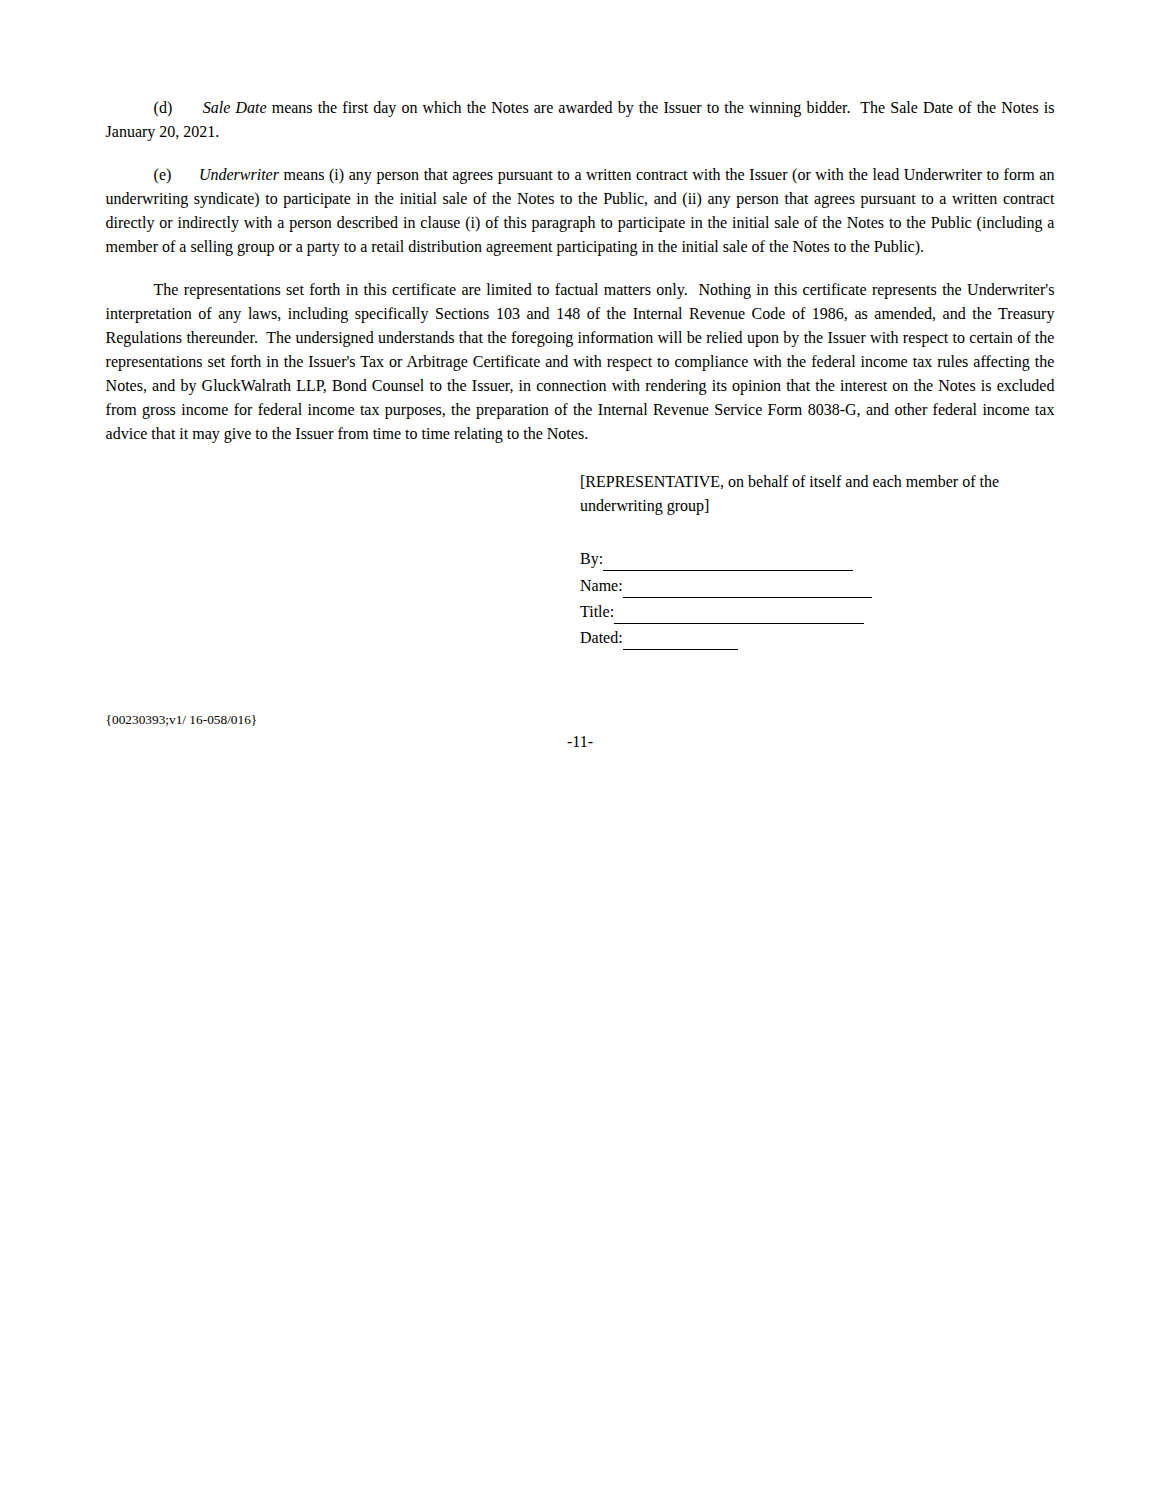(d) Sale Date means the first day on which the Notes are awarded by the Issuer to the winning bidder. The Sale Date of the Notes is January 20, 2021.
(e) Underwriter means (i) any person that agrees pursuant to a written contract with the Issuer (or with the lead Underwriter to form an underwriting syndicate) to participate in the initial sale of the Notes to the Public, and (ii) any person that agrees pursuant to a written contract directly or indirectly with a person described in clause (i) of this paragraph to participate in the initial sale of the Notes to the Public (including a member of a selling group or a party to a retail distribution agreement participating in the initial sale of the Notes to the Public).
The representations set forth in this certificate are limited to factual matters only. Nothing in this certificate represents the Underwriter's interpretation of any laws, including specifically Sections 103 and 148 of the Internal Revenue Code of 1986, as amended, and the Treasury Regulations thereunder. The undersigned understands that the foregoing information will be relied upon by the Issuer with respect to certain of the representations set forth in the Issuer's Tax or Arbitrage Certificate and with respect to compliance with the federal income tax rules affecting the Notes, and by GluckWalrath LLP, Bond Counsel to the Issuer, in connection with rendering its opinion that the interest on the Notes is excluded from gross income for federal income tax purposes, the preparation of the Internal Revenue Service Form 8038-G, and other federal income tax advice that it may give to the Issuer from time to time relating to the Notes.
[REPRESENTATIVE, on behalf of itself and each member of the underwriting group]
By:
Name:
Title:
Dated:
{00230393;v1/ 16-058/016}
-11-